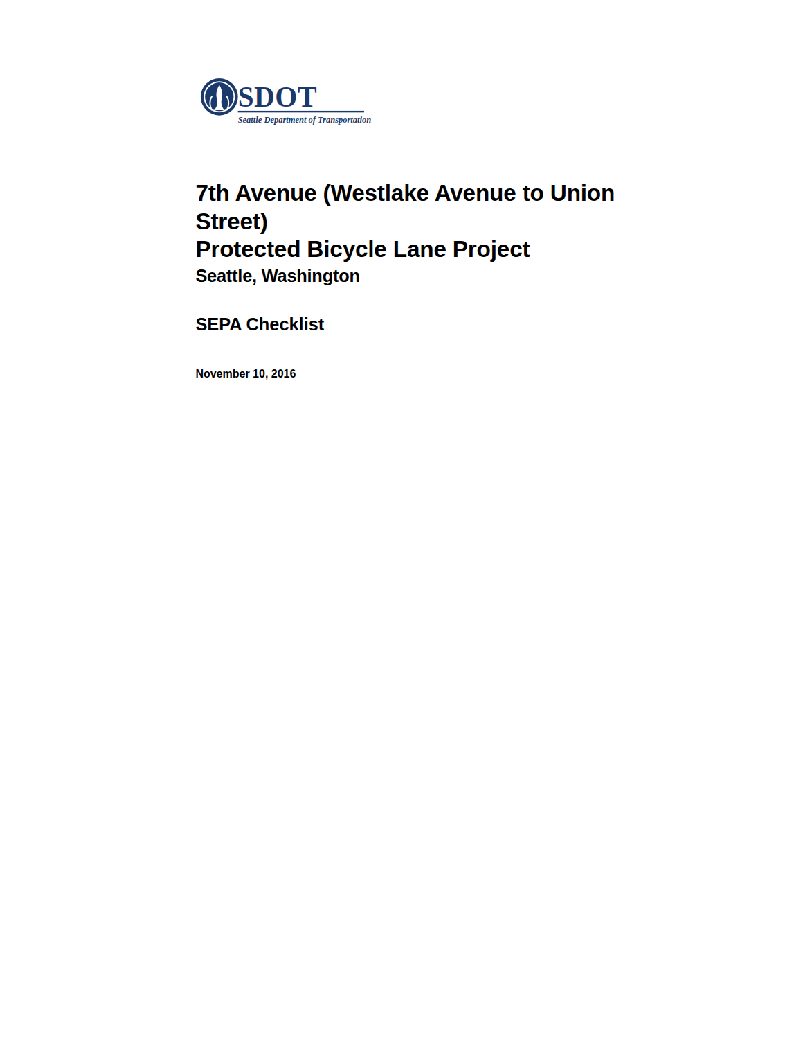SDOT Seattle Department of Transportation
7th Avenue (Westlake Avenue to Union Street)
Protected Bicycle Lane Project Seattle, Washington
SEPA Checklist
November 10, 2016